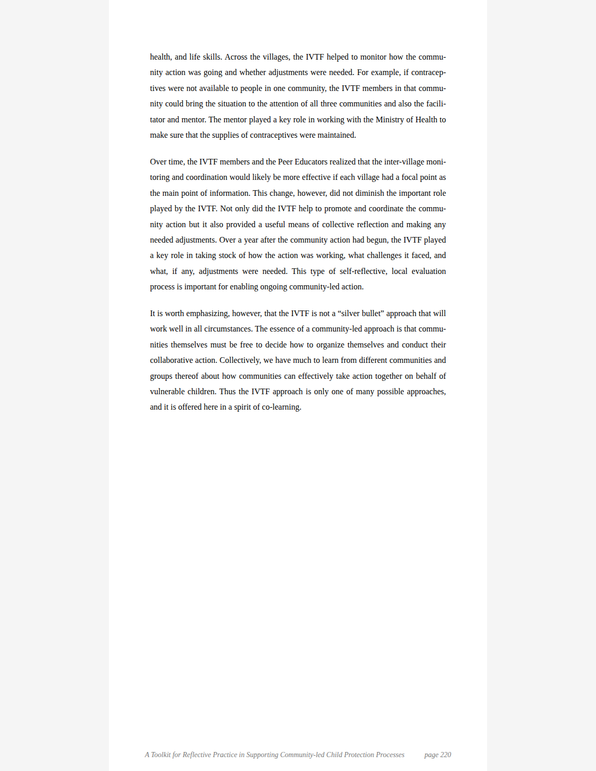health, and life skills. Across the villages, the IVTF helped to monitor how the community action was going and whether adjustments were needed. For example, if contraceptives were not available to people in one community, the IVTF members in that community could bring the situation to the attention of all three communities and also the facilitator and mentor. The mentor played a key role in working with the Ministry of Health to make sure that the supplies of contraceptives were maintained.
Over time, the IVTF members and the Peer Educators realized that the inter-village monitoring and coordination would likely be more effective if each village had a focal point as the main point of information. This change, however, did not diminish the important role played by the IVTF. Not only did the IVTF help to promote and coordinate the community action but it also provided a useful means of collective reflection and making any needed adjustments. Over a year after the community action had begun, the IVTF played a key role in taking stock of how the action was working, what challenges it faced, and what, if any, adjustments were needed. This type of self-reflective, local evaluation process is important for enabling ongoing community-led action.
It is worth emphasizing, however, that the IVTF is not a “silver bullet” approach that will work well in all circumstances. The essence of a community-led approach is that communities themselves must be free to decide how to organize themselves and conduct their collaborative action. Collectively, we have much to learn from different communities and groups thereof about how communities can effectively take action together on behalf of vulnerable children. Thus the IVTF approach is only one of many possible approaches, and it is offered here in a spirit of co-learning.
A Toolkit for Reflective Practice in Supporting Community-led Child Protection Processes page 220